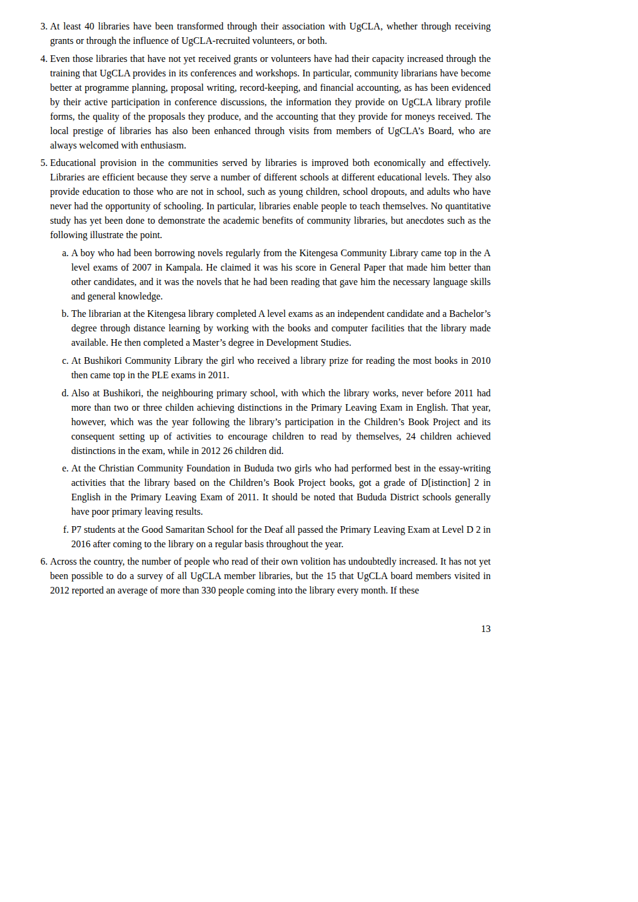At least 40 libraries have been transformed through their association with UgCLA, whether through receiving grants or through the influence of UgCLA-recruited volunteers, or both.
Even those libraries that have not yet received grants or volunteers have had their capacity increased through the training that UgCLA provides in its conferences and workshops. In particular, community librarians have become better at programme planning, proposal writing, record-keeping, and financial accounting, as has been evidenced by their active participation in conference discussions, the information they provide on UgCLA library profile forms, the quality of the proposals they produce, and the accounting that they provide for moneys received. The local prestige of libraries has also been enhanced through visits from members of UgCLA’s Board, who are always welcomed with enthusiasm.
Educational provision in the communities served by libraries is improved both economically and effectively. Libraries are efficient because they serve a number of different schools at different educational levels. They also provide education to those who are not in school, such as young children, school dropouts, and adults who have never had the opportunity of schooling. In particular, libraries enable people to teach themselves. No quantitative study has yet been done to demonstrate the academic benefits of community libraries, but anecdotes such as the following illustrate the point.
A boy who had been borrowing novels regularly from the Kitengesa Community Library came top in the A level exams of 2007 in Kampala. He claimed it was his score in General Paper that made him better than other candidates, and it was the novels that he had been reading that gave him the necessary language skills and general knowledge.
The librarian at the Kitengesa library completed A level exams as an independent candidate and a Bachelor’s degree through distance learning by working with the books and computer facilities that the library made available. He then completed a Master’s degree in Development Studies.
At Bushikori Community Library the girl who received a library prize for reading the most books in 2010 then came top in the PLE exams in 2011.
Also at Bushikori, the neighbouring primary school, with which the library works, never before 2011 had more than two or three childen achieving distinctions in the Primary Leaving Exam in English. That year, however, which was the year following the library’s participation in the Children’s Book Project and its consequent setting up of activities to encourage children to read by themselves, 24 children achieved distinctions in the exam, while in 2012 26 children did.
At the Christian Community Foundation in Bududa two girls who had performed best in the essay-writing activities that the library based on the Children’s Book Project books, got a grade of D[istinction] 2 in English in the Primary Leaving Exam of 2011. It should be noted that Bududa District schools generally have poor primary leaving results.
P7 students at the Good Samaritan School for the Deaf all passed the Primary Leaving Exam at Level D 2 in 2016 after coming to the library on a regular basis throughout the year.
Across the country, the number of people who read of their own volition has undoubtedly increased. It has not yet been possible to do a survey of all UgCLA member libraries, but the 15 that UgCLA board members visited in 2012 reported an average of more than 330 people coming into the library every month. If these
13